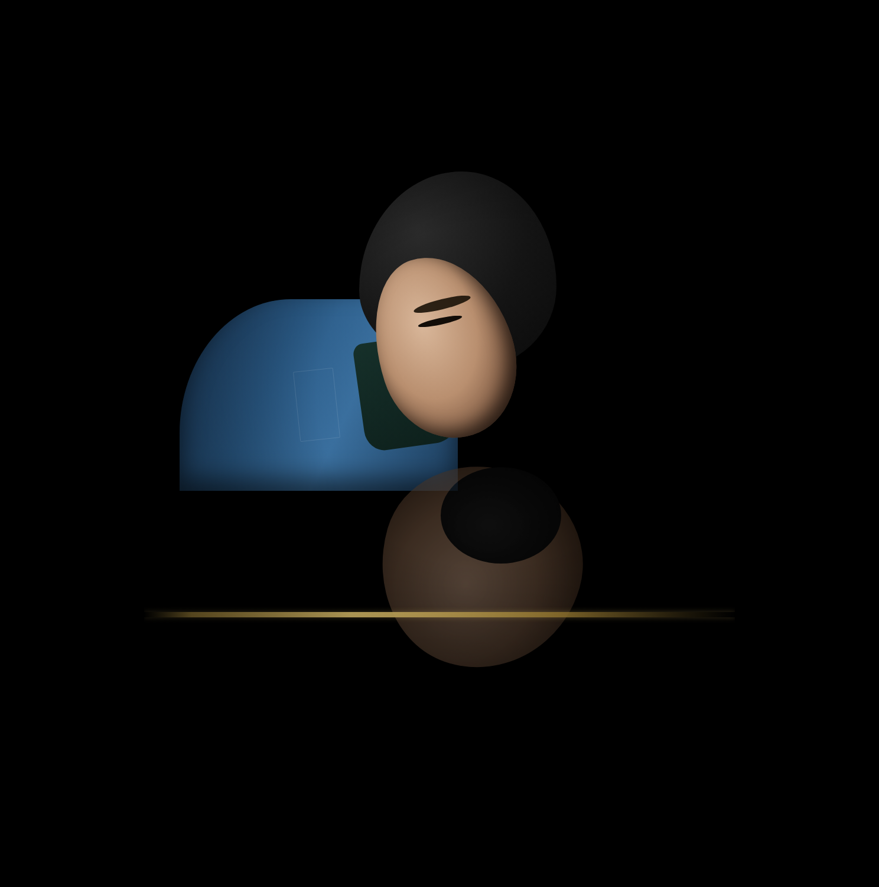A dark portrait of a curly-haired person in a blue shirt, head lowered, mirrored in the polished lid of a piano.